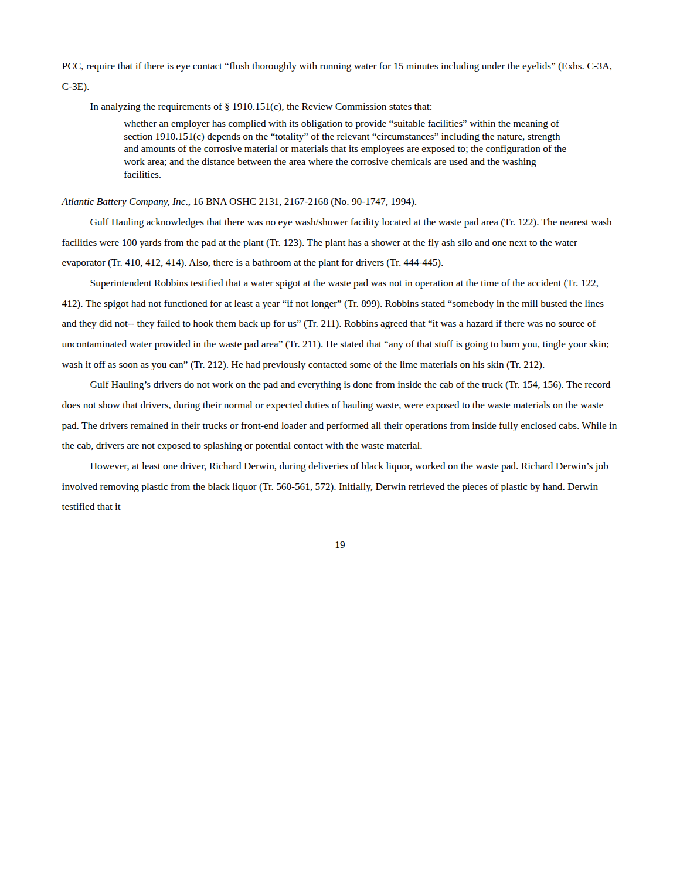PCC, require that if there is eye contact “flush thoroughly with running water for 15 minutes including under the eyelids” (Exhs. C-3A, C-3E).
In analyzing the requirements of § 1910.151(c), the Review Commission states that:
whether an employer has complied with its obligation to provide “suitable facilities” within the meaning of section 1910.151(c) depends on the “totality” of the relevant “circumstances” including the nature, strength and amounts of the corrosive material or materials that its employees are exposed to; the configuration of the work area; and the distance between the area where the corrosive chemicals are used and the washing facilities.
Atlantic Battery Company, Inc., 16 BNA OSHC 2131, 2167-2168 (No. 90-1747, 1994).
Gulf Hauling acknowledges that there was no eye wash/shower facility located at the waste pad area (Tr. 122). The nearest wash facilities were 100 yards from the pad at the plant (Tr. 123). The plant has a shower at the fly ash silo and one next to the water evaporator (Tr. 410, 412, 414). Also, there is a bathroom at the plant for drivers (Tr. 444-445).
Superintendent Robbins testified that a water spigot at the waste pad was not in operation at the time of the accident (Tr. 122, 412). The spigot had not functioned for at least a year “if not longer” (Tr. 899). Robbins stated “somebody in the mill busted the lines and they did not-- they failed to hook them back up for us” (Tr. 211). Robbins agreed that “it was a hazard if there was no source of uncontaminated water provided in the waste pad area” (Tr. 211). He stated that “any of that stuff is going to burn you, tingle your skin; wash it off as soon as you can” (Tr. 212). He had previously contacted some of the lime materials on his skin (Tr. 212).
Gulf Hauling’s drivers do not work on the pad and everything is done from inside the cab of the truck (Tr. 154, 156). The record does not show that drivers, during their normal or expected duties of hauling waste, were exposed to the waste materials on the waste pad. The drivers remained in their trucks or front-end loader and performed all their operations from inside fully enclosed cabs. While in the cab, drivers are not exposed to splashing or potential contact with the waste material.
However, at least one driver, Richard Derwin, during deliveries of black liquor, worked on the waste pad. Richard Derwin’s job involved removing plastic from the black liquor (Tr. 560-561, 572). Initially, Derwin retrieved the pieces of plastic by hand. Derwin testified that it
19